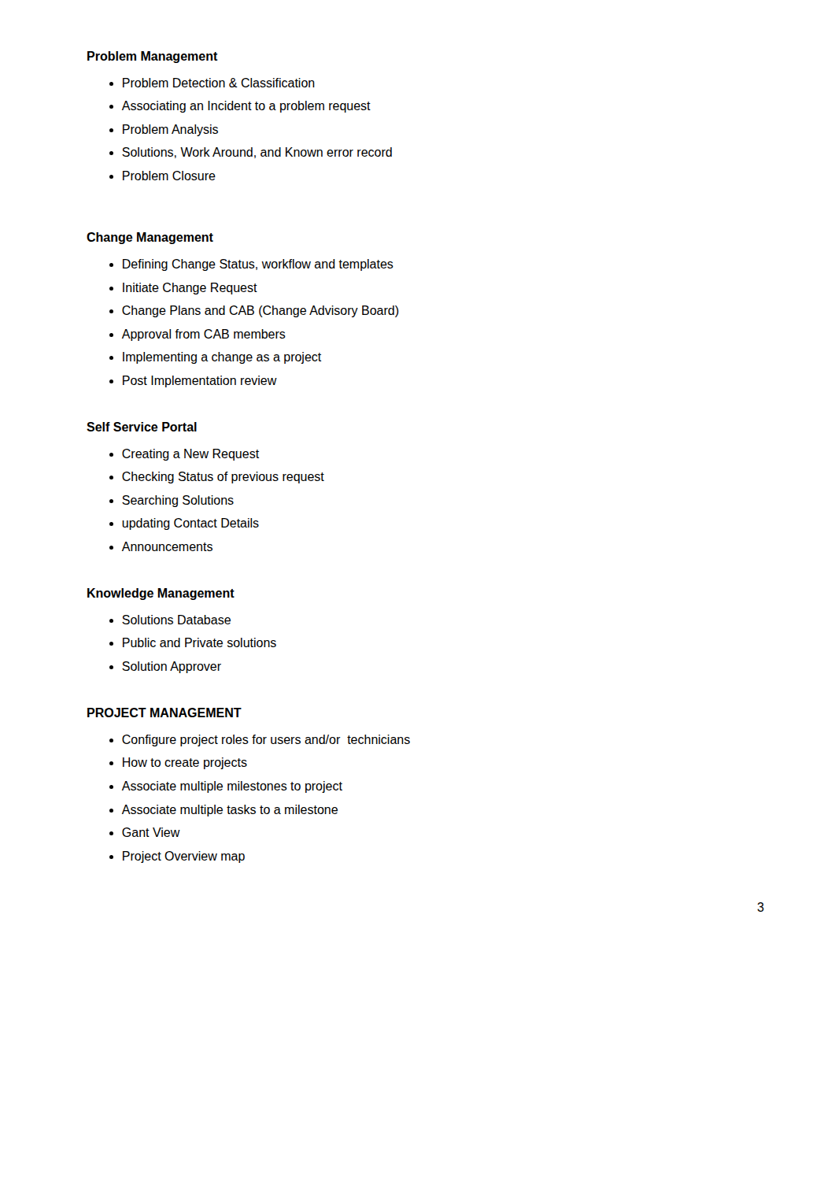Problem Management
Problem Detection & Classification
Associating an Incident to a problem request
Problem Analysis
Solutions, Work Around, and Known error record
Problem Closure
Change Management
Defining Change Status, workflow and templates
Initiate Change Request
Change Plans and CAB (Change Advisory Board)
Approval from CAB members
Implementing a change as a project
Post Implementation review
Self Service Portal
Creating a New Request
Checking Status of previous request
Searching Solutions
updating Contact Details
Announcements
Knowledge Management
Solutions Database
Public and Private solutions
Solution Approver
PROJECT MANAGEMENT
Configure project roles for users and/or technicians
How to create projects
Associate multiple milestones to project
Associate multiple tasks to a milestone
Gant View
Project Overview map
3